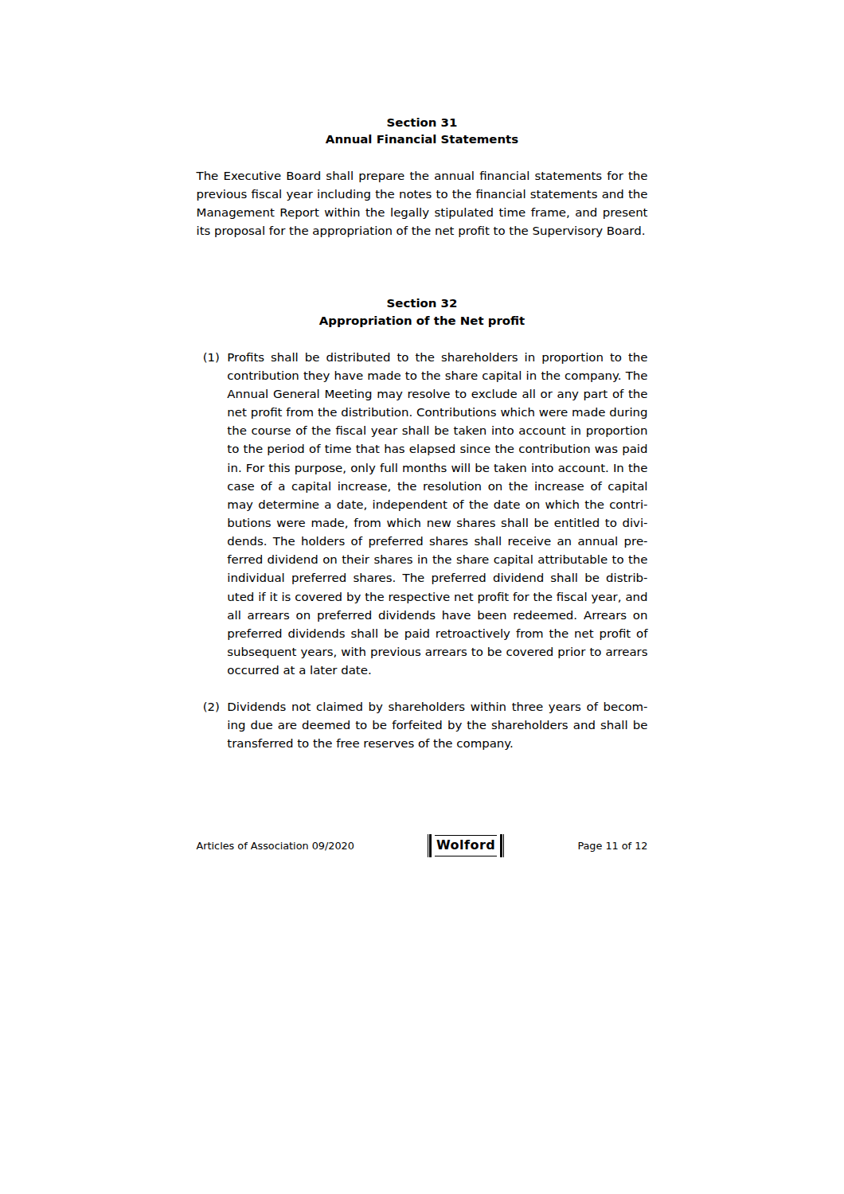Section 31
Annual Financial Statements
The Executive Board shall prepare the annual financial statements for the previous fiscal year including the notes to the financial statements and the Management Report within the legally stipulated time frame, and present its proposal for the appropriation of the net profit to the Supervisory Board.
Section 32
Appropriation of the Net profit
(1) Profits shall be distributed to the shareholders in proportion to the contribution they have made to the share capital in the company. The Annual General Meeting may resolve to exclude all or any part of the net profit from the distribution. Contributions which were made during the course of the fiscal year shall be taken into account in proportion to the period of time that has elapsed since the contribution was paid in. For this purpose, only full months will be taken into account. In the case of a capital increase, the resolution on the increase of capital may determine a date, independent of the date on which the contributions were made, from which new shares shall be entitled to dividends. The holders of preferred shares shall receive an annual preferred dividend on their shares in the share capital attributable to the individual preferred shares. The preferred dividend shall be distributed if it is covered by the respective net profit for the fiscal year, and all arrears on preferred dividends have been redeemed. Arrears on preferred dividends shall be paid retroactively from the net profit of subsequent years, with previous arrears to be covered prior to arrears occurred at a later date.
(2) Dividends not claimed by shareholders within three years of becoming due are deemed to be forfeited by the shareholders and shall be transferred to the free reserves of the company.
Articles of Association 09/2020
Wolford
Page 11 of 12